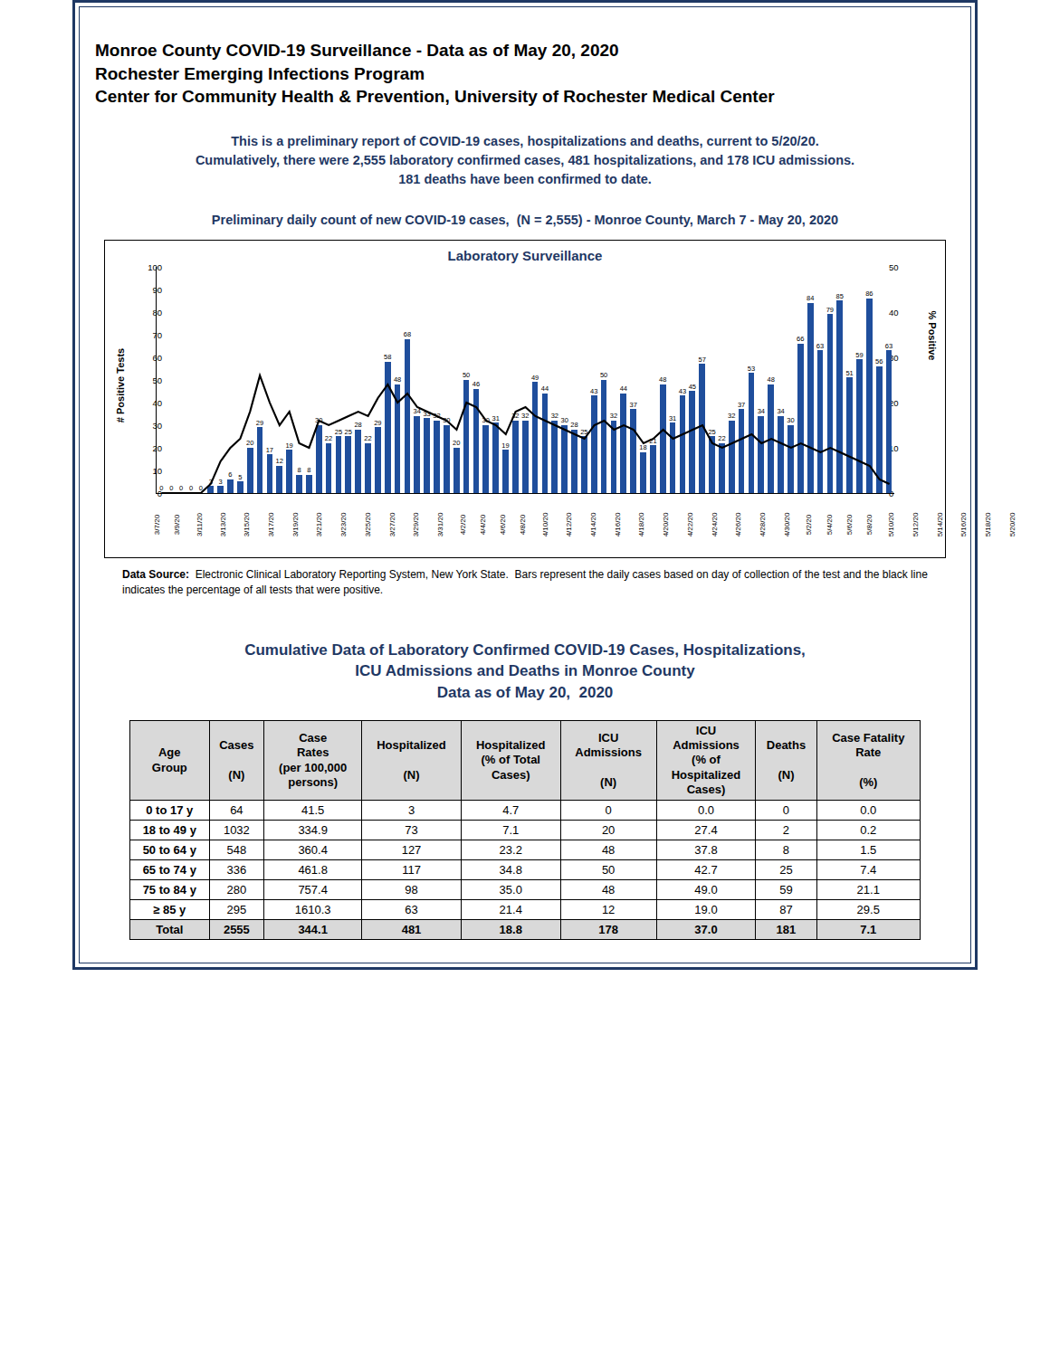Monroe County COVID-19 Surveillance - Data as of May 20, 2020
Rochester Emerging Infections Program
Center for Community Health & Prevention, University of Rochester Medical Center
This is a preliminary report of COVID-19 cases, hospitalizations and deaths, current to 5/20/20.
Cumulatively, there were 2,555 laboratory confirmed cases, 481 hospitalizations, and 178 ICU admissions.
181 deaths have been confirmed to date.
Preliminary daily count of new COVID-19 cases, (N = 2,555) - Monroe County, March 7 - May 20, 2020
Laboratory Surveillance
# Positive Tests
% Positive
100 90 80 70 60 50 40 30 20 10 0
50 40 30 20 10 0
0
0
0
0
0
3
3
6
5
20
29
17
12
19
8
8
30
22
25
25
28
22
29
58
48
68
34
33
32
30
20
50
46
30
31
19
32
32
49
44
32
30
28
25
43
50
32
44
37
18
21
48
31
43
45
57
25
22
32
37
53
34
48
34
30
66
84
63
79
85
51
59
86
56
63
3/7/20
3/9/20
3/11/20
3/13/20
3/15/20
3/17/20
3/19/20
3/21/20
3/23/20
3/25/20
3/27/20
3/29/20
3/31/20
4/2/20
4/4/20
4/6/20
4/8/20
4/10/20
4/12/20
4/14/20
4/16/20
4/18/20
4/20/20
4/22/20
4/24/20
4/26/20
4/28/20
4/30/20
5/2/20
5/4/20
5/6/20
5/8/20
5/10/20
5/12/20
5/14/20
5/16/20
5/18/20
5/20/20
Data Source: Electronic Clinical Laboratory Reporting System, New York State. Bars represent the daily cases based on day of collection of the test and the black line indicates the percentage of all tests that were positive.
Cumulative Data of Laboratory Confirmed COVID-19 Cases, Hospitalizations,
ICU Admissions and Deaths in Monroe County
Data as of May 20, 2020
| Age Group | Cases (N) | Case Rates (per 100,000 persons) | Hospitalized (N) | Hospitalized (% of Total Cases) | ICU Admissions (N) | ICU Admissions (% of Hospitalized Cases) | Deaths (N) | Case Fatality Rate (%) |
| --- | --- | --- | --- | --- | --- | --- | --- | --- |
| 0 to 17 y | 64 | 41.5 | 3 | 4.7 | 0 | 0.0 | 0 | 0.0 |
| 18 to 49 y | 1032 | 334.9 | 73 | 7.1 | 20 | 27.4 | 2 | 0.2 |
| 50 to 64 y | 548 | 360.4 | 127 | 23.2 | 48 | 37.8 | 8 | 1.5 |
| 65 to 74 y | 336 | 461.8 | 117 | 34.8 | 50 | 42.7 | 25 | 7.4 |
| 75 to 84 y | 280 | 757.4 | 98 | 35.0 | 48 | 49.0 | 59 | 21.1 |
| ≥ 85 y | 295 | 1610.3 | 63 | 21.4 | 12 | 19.0 | 87 | 29.5 |
| Total | 2555 | 344.1 | 481 | 18.8 | 178 | 37.0 | 181 | 7.1 |